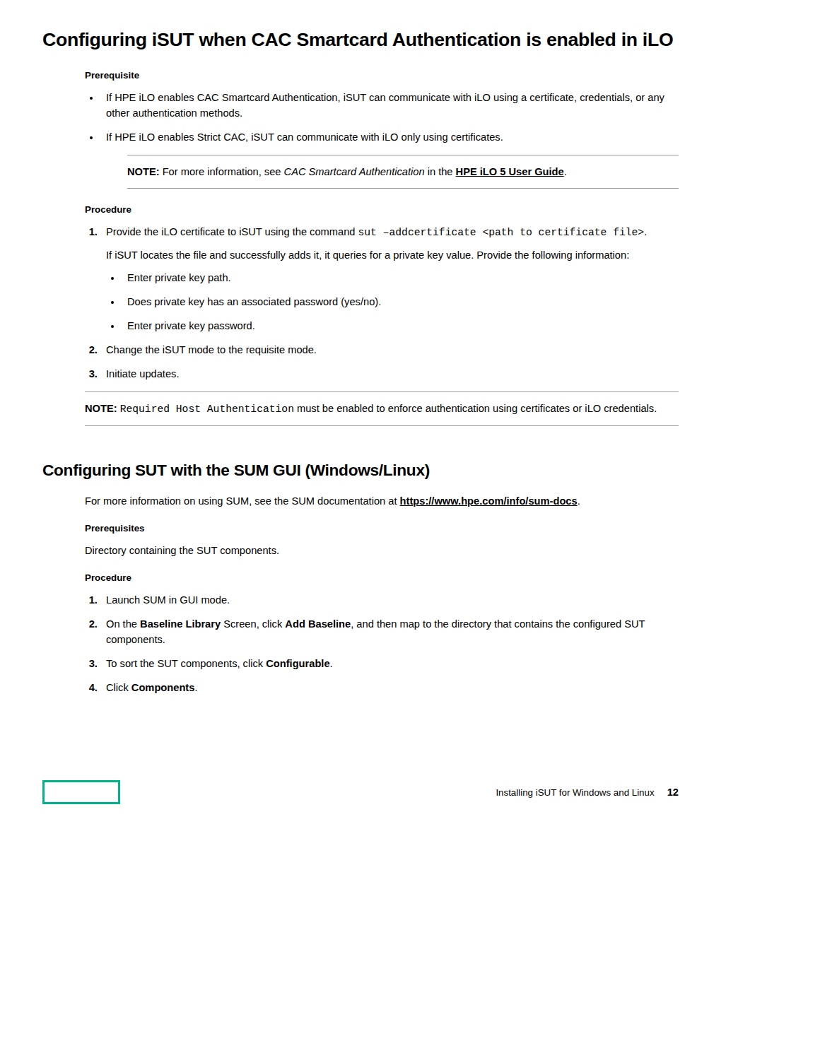Configuring iSUT when CAC Smartcard Authentication is enabled in iLO
Prerequisite
If HPE iLO enables CAC Smartcard Authentication, iSUT can communicate with iLO using a certificate, credentials, or any other authentication methods.
If HPE iLO enables Strict CAC, iSUT can communicate with iLO only using certificates.
NOTE: For more information, see CAC Smartcard Authentication in the HPE iLO 5 User Guide.
Procedure
Provide the iLO certificate to iSUT using the command sut –addcertificate <path to certificate file>.
If iSUT locates the file and successfully adds it, it queries for a private key value. Provide the following information:
Enter private key path.
Does private key has an associated password (yes/no).
Enter private key password.
Change the iSUT mode to the requisite mode.
Initiate updates.
NOTE: Required Host Authentication must be enabled to enforce authentication using certificates or iLO credentials.
Configuring SUT with the SUM GUI (Windows/Linux)
For more information on using SUM, see the SUM documentation at https://www.hpe.com/info/sum-docs.
Prerequisites
Directory containing the SUT components.
Procedure
Launch SUM in GUI mode.
On the Baseline Library Screen, click Add Baseline, and then map to the directory that contains the configured SUT components.
To sort the SUT components, click Configurable.
Click Components.
Installing iSUT for Windows and Linux 12